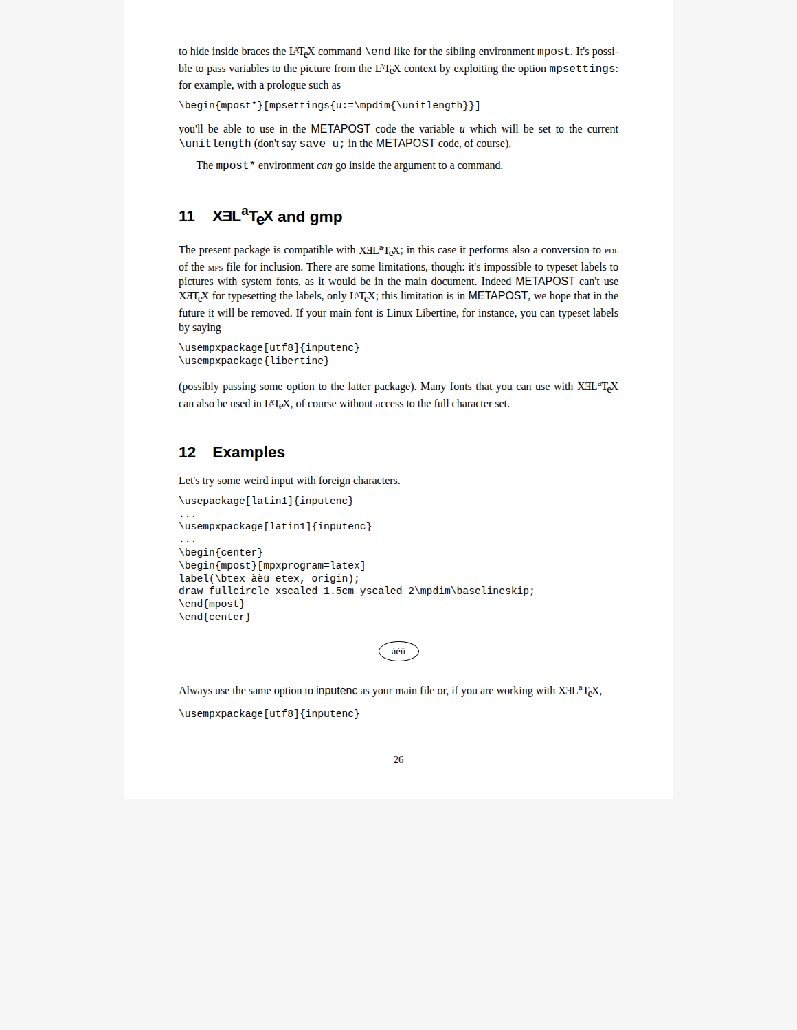to hide inside braces the LaTeX command \end like for the sibling environment mpost. It's possible to pass variables to the picture from the LaTeX context by exploiting the option mpsettings: for example, with a prologue such as
\begin{mpost*}[mpsettings{u:=\mpdim{\unitlength}}]
you'll be able to use in the METAPOST code the variable u which will be set to the current \unitlength (don't say save u; in the METAPOST code, of course).
The mpost* environment can go inside the argument to a command.
11 XELaTeX and gmp
The present package is compatible with XELaTeX; in this case it performs also a conversion to pdf of the mps file for inclusion. There are some limitations, though: it's impossible to typeset labels to pictures with system fonts, as it would be in the main document. Indeed METAPOST can't use XETeX for typesetting the labels, only LaTeX; this limitation is in METAPOST, we hope that in the future it will be removed. If your main font is Linux Libertine, for instance, you can typeset labels by saying
\usempxpackage[utf8]{inputenc}
\usempxpackage{libertine}
(possibly passing some option to the latter package). Many fonts that you can use with XELaTeX can also be used in LaTeX, of course without access to the full character set.
12 Examples
Let's try some weird input with foreign characters.
\usepackage[latin1]{inputenc}
...
\usempxpackage[latin1]{inputenc}
...
\begin{center}
\begin{mpost}[mpxprogram=latex]
label(\btex àèü etex, origin);
draw fullcircle xscaled 1.5cm yscaled 2\mpdim\baselineskip;
\end{mpost}
\end{center}
àèü
Always use the same option to inputenc as your main file or, if you are working with XELaTeX,
\usempxpackage[utf8]{inputenc}
26